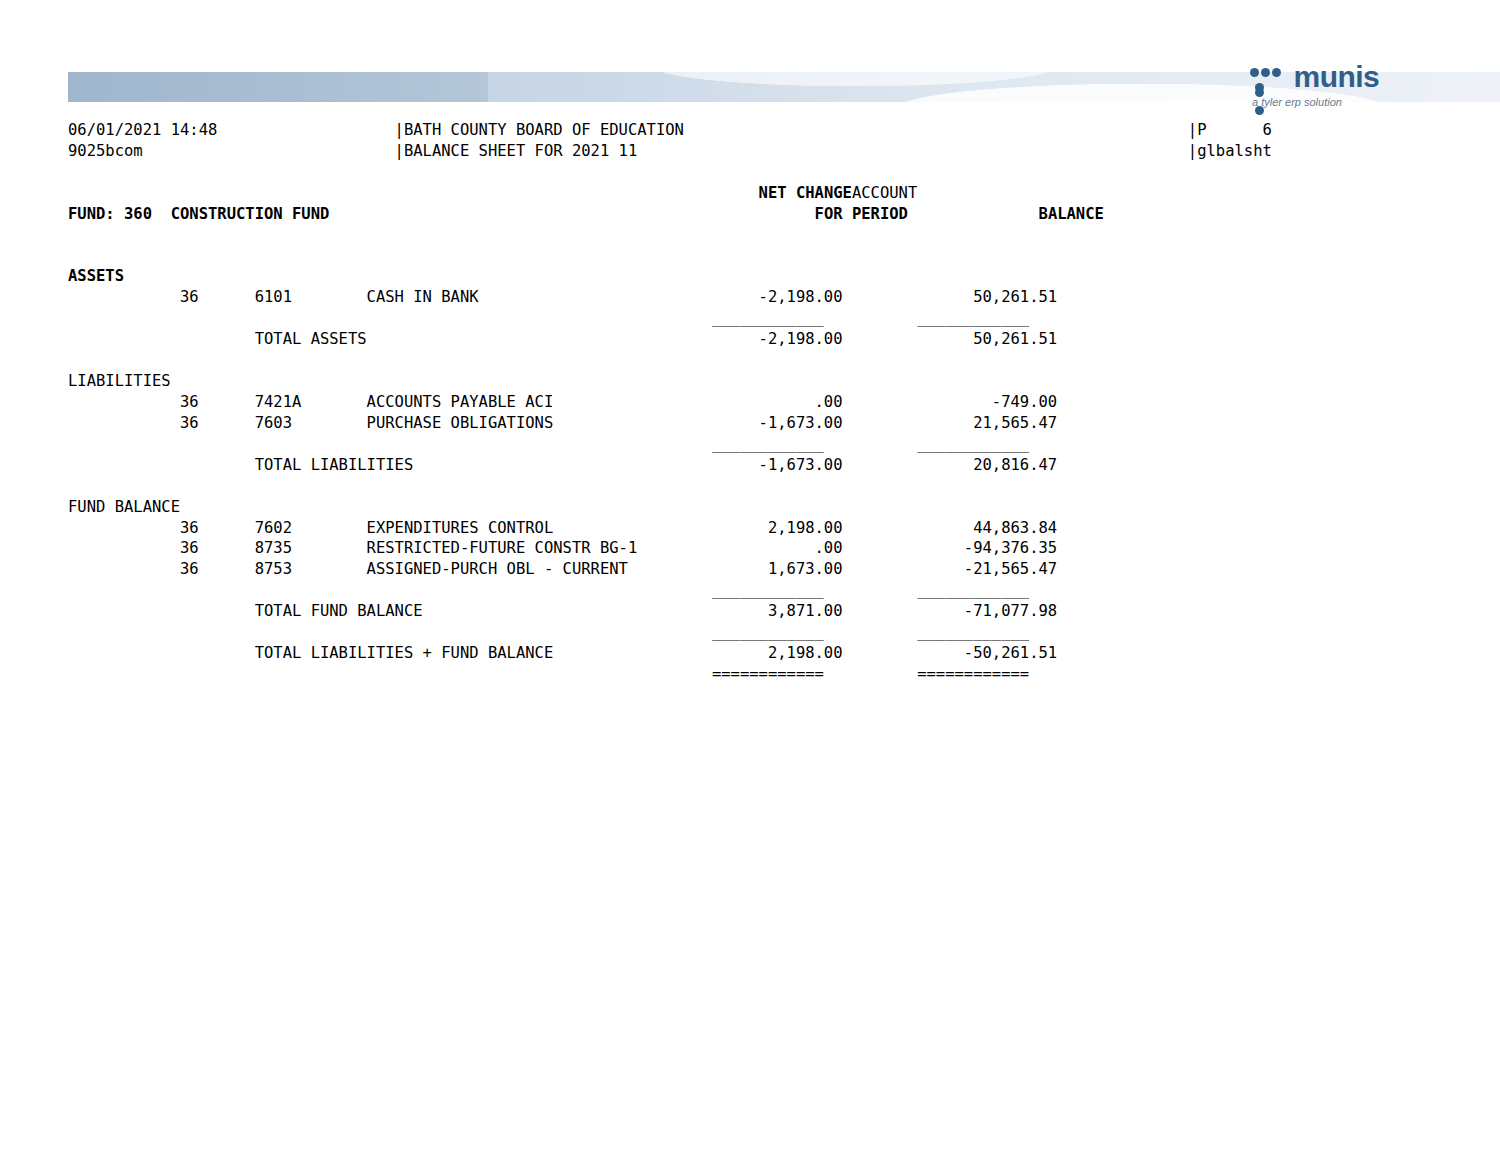munis a tyler erp solution
06/01/2021 14:48                   |BATH COUNTY BOARD OF EDUCATION                                                      |P      6
9025bcom                           |BALANCE SHEET FOR 2021 11                                                           |glbalsht

                                                                          NET CHANGEACCOUNT
FUND: 360  CONSTRUCTION FUND                                                    FOR PERIOD              BALANCE


ASSETS
            36      6101        CASH IN BANK                              -2,198.00              50,261.51
                                                                     ____________          ____________
                    TOTAL ASSETS                                          -2,198.00              50,261.51

LIABILITIES
            36      7421A       ACCOUNTS PAYABLE ACI                            .00                -749.00
            36      7603        PURCHASE OBLIGATIONS                      -1,673.00              21,565.47
                                                                     ____________          ____________
                    TOTAL LIABILITIES                                     -1,673.00              20,816.47

FUND BALANCE
            36      7602        EXPENDITURES CONTROL                       2,198.00              44,863.84
            36      8735        RESTRICTED-FUTURE CONSTR BG-1                   .00             -94,376.35
            36      8753        ASSIGNED-PURCH OBL - CURRENT               1,673.00             -21,565.47
                                                                     ____________          ____________
                    TOTAL FUND BALANCE                                     3,871.00             -71,077.98
                                                                     ____________          ____________
                    TOTAL LIABILITIES + FUND BALANCE                       2,198.00             -50,261.51
                                                                     ============          ============